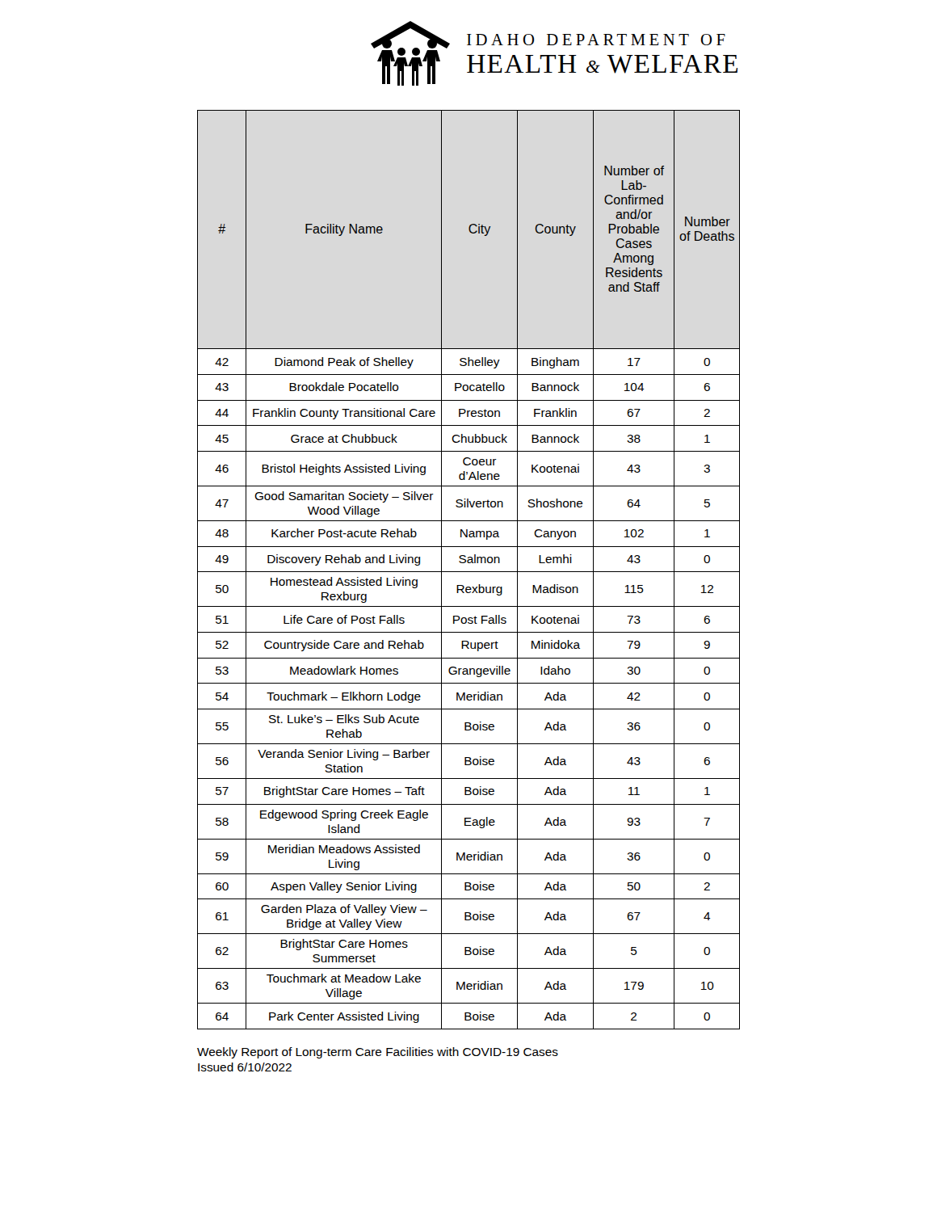IDAHO DEPARTMENT OF
HEALTH & WELFARE
| # | Facility Name | City | County | Number of Lab-Confirmed and/or Probable Cases Among Residents and Staff | Number of Deaths |
| --- | --- | --- | --- | --- | --- |
| 42 | Diamond Peak of Shelley | Shelley | Bingham | 17 | 0 |
| 43 | Brookdale Pocatello | Pocatello | Bannock | 104 | 6 |
| 44 | Franklin County Transitional Care | Preston | Franklin | 67 | 2 |
| 45 | Grace at Chubbuck | Chubbuck | Bannock | 38 | 1 |
| 46 | Bristol Heights Assisted Living | Coeur d’Alene | Kootenai | 43 | 3 |
| 47 | Good Samaritan Society – Silver Wood Village | Silverton | Shoshone | 64 | 5 |
| 48 | Karcher Post-acute Rehab | Nampa | Canyon | 102 | 1 |
| 49 | Discovery Rehab and Living | Salmon | Lemhi | 43 | 0 |
| 50 | Homestead Assisted Living Rexburg | Rexburg | Madison | 115 | 12 |
| 51 | Life Care of Post Falls | Post Falls | Kootenai | 73 | 6 |
| 52 | Countryside Care and Rehab | Rupert | Minidoka | 79 | 9 |
| 53 | Meadowlark Homes | Grangeville | Idaho | 30 | 0 |
| 54 | Touchmark – Elkhorn Lodge | Meridian | Ada | 42 | 0 |
| 55 | St. Luke’s – Elks Sub Acute Rehab | Boise | Ada | 36 | 0 |
| 56 | Veranda Senior Living – Barber Station | Boise | Ada | 43 | 6 |
| 57 | BrightStar Care Homes – Taft | Boise | Ada | 11 | 1 |
| 58 | Edgewood Spring Creek Eagle Island | Eagle | Ada | 93 | 7 |
| 59 | Meridian Meadows Assisted Living | Meridian | Ada | 36 | 0 |
| 60 | Aspen Valley Senior Living | Boise | Ada | 50 | 2 |
| 61 | Garden Plaza of Valley View – Bridge at Valley View | Boise | Ada | 67 | 4 |
| 62 | BrightStar Care Homes Summerset | Boise | Ada | 5 | 0 |
| 63 | Touchmark at Meadow Lake Village | Meridian | Ada | 179 | 10 |
| 64 | Park Center Assisted Living | Boise | Ada | 2 | 0 |
Weekly Report of Long-term Care Facilities with COVID-19 Cases
Issued 6/10/2022